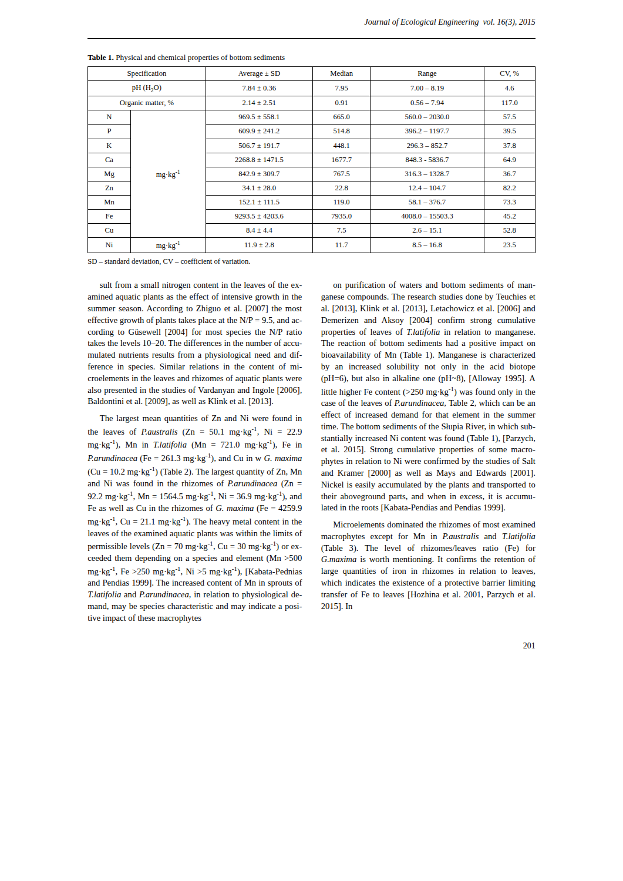Journal of Ecological Engineering vol. 16(3), 2015
Table 1. Physical and chemical properties of bottom sediments
| Specification | Average ± SD | Median | Range | CV, % |
| --- | --- | --- | --- | --- |
| pH (H 2 O) | 7.84 ± 0.36 | 7.95 | 7.00 – 8.19 | 4.6 |
| Organic matter, % | 2.14 ± 2.51 | 0.91 | 0.56 – 7.94 | 117.0 |
| N | mg·kg -1 | 969.5 ± 558.1 | 665.0 | 560.0 – 2030.0 | 57.5 |
| P | 609.9 ± 241.2 | 514.8 | 396.2 – 1197.7 | 39.5 |
| K | 506.7 ± 191.7 | 448.1 | 296.3 – 852.7 | 37.8 |
| Ca | 2268.8 ± 1471.5 | 1677.7 | 848.3 - 5836.7 | 64.9 |
| Mg | 842.9 ± 309.7 | 767.5 | 316.3 – 1328.7 | 36.7 |
| Zn | 34.1 ± 28.0 | 22.8 | 12.4 – 104.7 | 82.2 |
| Mn | 152.1 ± 111.5 | 119.0 | 58.1 – 376.7 | 73.3 |
| Fe | 9293.5 ± 4203.6 | 7935.0 | 4008.0 – 15503.3 | 45.2 |
| Cu | 8.4 ± 4.4 | 7.5 | 2.6 – 15.1 | 52.8 |
| Ni | mg·kg -1 | 11.9 ± 2.8 | 11.7 | 8.5 – 16.8 | 23.5 |
SD – standard deviation, CV – coefficient of variation.
sult from a small nitrogen content in the leaves of the examined aquatic plants as the effect of intensive growth in the summer season. According to Zhiguo et al. [2007] the most effective growth of plants takes place at the N/P = 9.5, and according to Güsewell [2004] for most species the N/P ratio takes the levels 10–20. The differences in the number of accumulated nutrients results from a physiological need and difference in species. Similar relations in the content of microelements in the leaves and rhizomes of aquatic plants were also presented in the studies of Vardanyan and Ingole [2006], Baldontini et al. [2009], as well as Klink et al. [2013].
The largest mean quantities of Zn and Ni were found in the leaves of P.australis (Zn = 50.1 mg·kg-1, Ni = 22.9 mg·kg-1), Mn in T.latifolia (Mn = 721.0 mg·kg-1), Fe in P.arundinacea (Fe = 261.3 mg·kg-1), and Cu in w G. maxima (Cu = 10.2 mg·kg-1) (Table 2). The largest quantity of Zn, Mn and Ni was found in the rhizomes of P.arundinacea (Zn = 92.2 mg·kg-1, Mn = 1564.5 mg·kg-1, Ni = 36.9 mg·kg-1), and Fe as well as Cu in the rhizomes of G. maxima (Fe = 4259.9 mg·kg-1, Cu = 21.1 mg·kg-1). The heavy metal content in the leaves of the examined aquatic plants was within the limits of permissible levels (Zn = 70 mg·kg-1, Cu = 30 mg·kg-1) or exceeded them depending on a species and element (Mn >500 mg·kg-1, Fe >250 mg·kg-1, Ni >5 mg·kg-1), [Kabata-Pednias and Pendias 1999]. The increased content of Mn in sprouts of T.latifolia and P.arundinacea, in relation to physiological demand, may be species characteristic and may indicate a positive impact of these macrophytes
on purification of waters and bottom sediments of manganese compounds. The research studies done by Teuchies et al. [2013], Klink et al. [2013], Letachowicz et al. [2006] and Demerizen and Aksoy [2004] confirm strong cumulative properties of leaves of T.latifolia in relation to manganese. The reaction of bottom sediments had a positive impact on bioavailability of Mn (Table 1). Manganese is characterized by an increased solubility not only in the acid biotope (pH=6), but also in alkaline one (pH~8), [Alloway 1995]. A little higher Fe content (>250 mg·kg-1) was found only in the case of the leaves of P.arundinacea, Table 2, which can be an effect of increased demand for that element in the summer time. The bottom sediments of the Słupia River, in which substantially increased Ni content was found (Table 1), [Parzych, et al. 2015]. Strong cumulative properties of some macrophytes in relation to Ni were confirmed by the studies of Salt and Kramer [2000] as well as Mays and Edwards [2001]. Nickel is easily accumulated by the plants and transported to their aboveground parts, and when in excess, it is accumulated in the roots [Kabata-Pendias and Pendias 1999].
Microelements dominated the rhizomes of most examined macrophytes except for Mn in P.australis and T.latifolia (Table 3). The level of rhizomes/leaves ratio (Fe) for G.maxima is worth mentioning. It confirms the retention of large quantities of iron in rhizomes in relation to leaves, which indicates the existence of a protective barrier limiting transfer of Fe to leaves [Hozhina et al. 2001, Parzych et al. 2015]. In
201